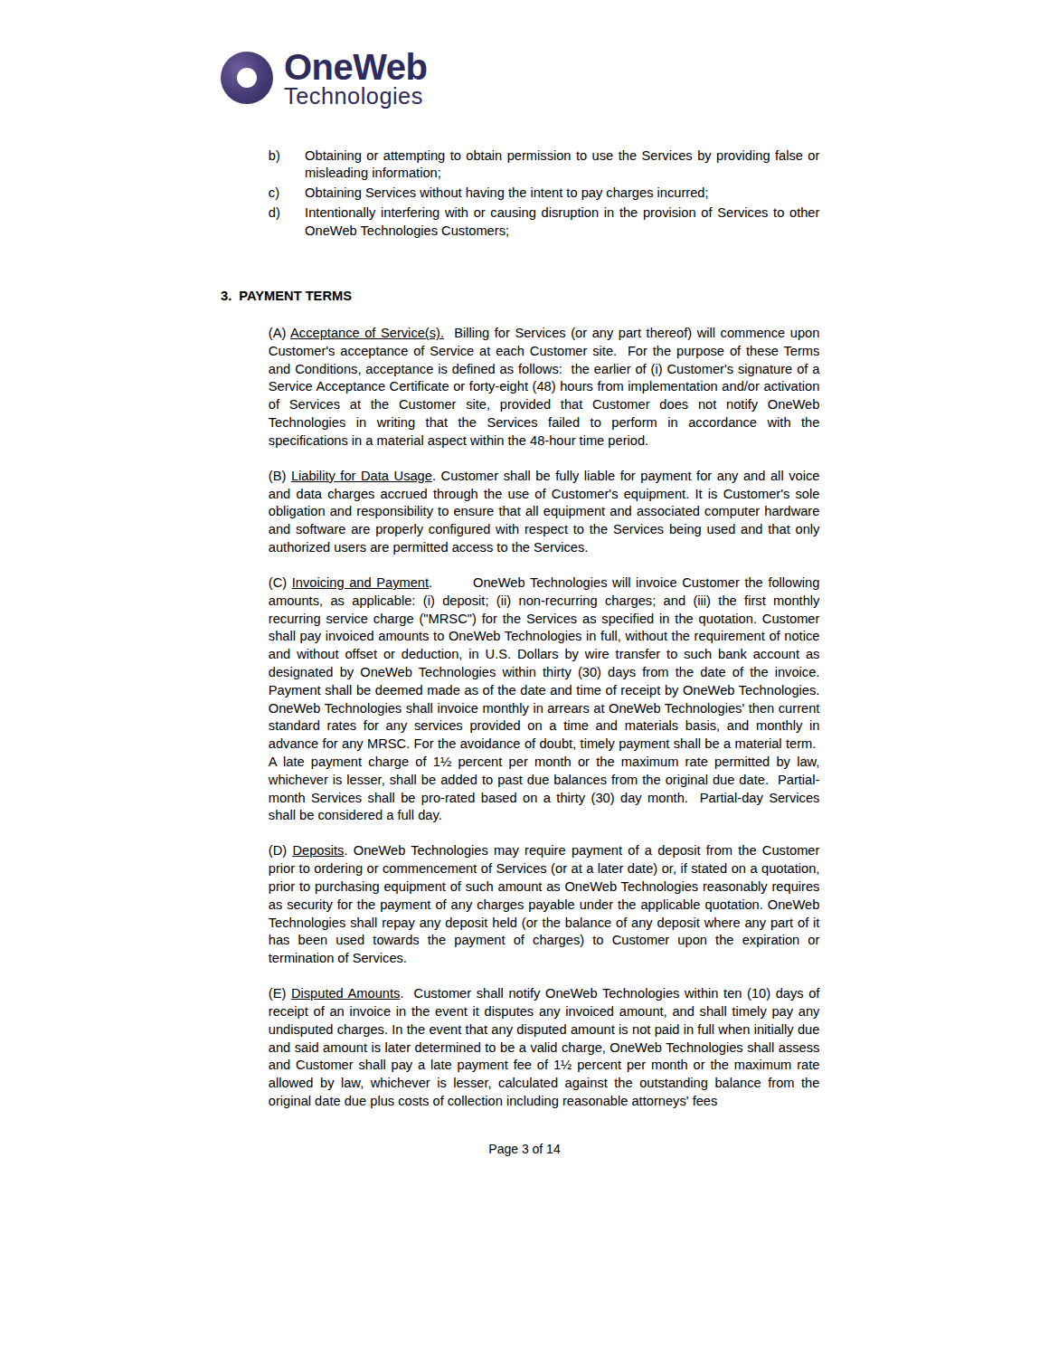OneWeb Technologies
b) Obtaining or attempting to obtain permission to use the Services by providing false or misleading information;
c) Obtaining Services without having the intent to pay charges incurred;
d) Intentionally interfering with or causing disruption in the provision of Services to other OneWeb Technologies Customers;
3. PAYMENT TERMS
(A) Acceptance of Service(s). Billing for Services (or any part thereof) will commence upon Customer's acceptance of Service at each Customer site. For the purpose of these Terms and Conditions, acceptance is defined as follows: the earlier of (i) Customer's signature of a Service Acceptance Certificate or forty-eight (48) hours from implementation and/or activation of Services at the Customer site, provided that Customer does not notify OneWeb Technologies in writing that the Services failed to perform in accordance with the specifications in a material aspect within the 48-hour time period.
(B) Liability for Data Usage. Customer shall be fully liable for payment for any and all voice and data charges accrued through the use of Customer's equipment. It is Customer's sole obligation and responsibility to ensure that all equipment and associated computer hardware and software are properly configured with respect to the Services being used and that only authorized users are permitted access to the Services.
(C) Invoicing and Payment. OneWeb Technologies will invoice Customer the following amounts, as applicable: (i) deposit; (ii) non-recurring charges; and (iii) the first monthly recurring service charge ("MRSC") for the Services as specified in the quotation. Customer shall pay invoiced amounts to OneWeb Technologies in full, without the requirement of notice and without offset or deduction, in U.S. Dollars by wire transfer to such bank account as designated by OneWeb Technologies within thirty (30) days from the date of the invoice. Payment shall be deemed made as of the date and time of receipt by OneWeb Technologies. OneWeb Technologies shall invoice monthly in arrears at OneWeb Technologies' then current standard rates for any services provided on a time and materials basis, and monthly in advance for any MRSC. For the avoidance of doubt, timely payment shall be a material term. A late payment charge of 1½ percent per month or the maximum rate permitted by law, whichever is lesser, shall be added to past due balances from the original due date. Partial-month Services shall be pro-rated based on a thirty (30) day month. Partial-day Services shall be considered a full day.
(D) Deposits. OneWeb Technologies may require payment of a deposit from the Customer prior to ordering or commencement of Services (or at a later date) or, if stated on a quotation, prior to purchasing equipment of such amount as OneWeb Technologies reasonably requires as security for the payment of any charges payable under the applicable quotation. OneWeb Technologies shall repay any deposit held (or the balance of any deposit where any part of it has been used towards the payment of charges) to Customer upon the expiration or termination of Services.
(E) Disputed Amounts. Customer shall notify OneWeb Technologies within ten (10) days of receipt of an invoice in the event it disputes any invoiced amount, and shall timely pay any undisputed charges. In the event that any disputed amount is not paid in full when initially due and said amount is later determined to be a valid charge, OneWeb Technologies shall assess and Customer shall pay a late payment fee of 1½ percent per month or the maximum rate allowed by law, whichever is lesser, calculated against the outstanding balance from the original date due plus costs of collection including reasonable attorneys' fees
Page 3 of 14